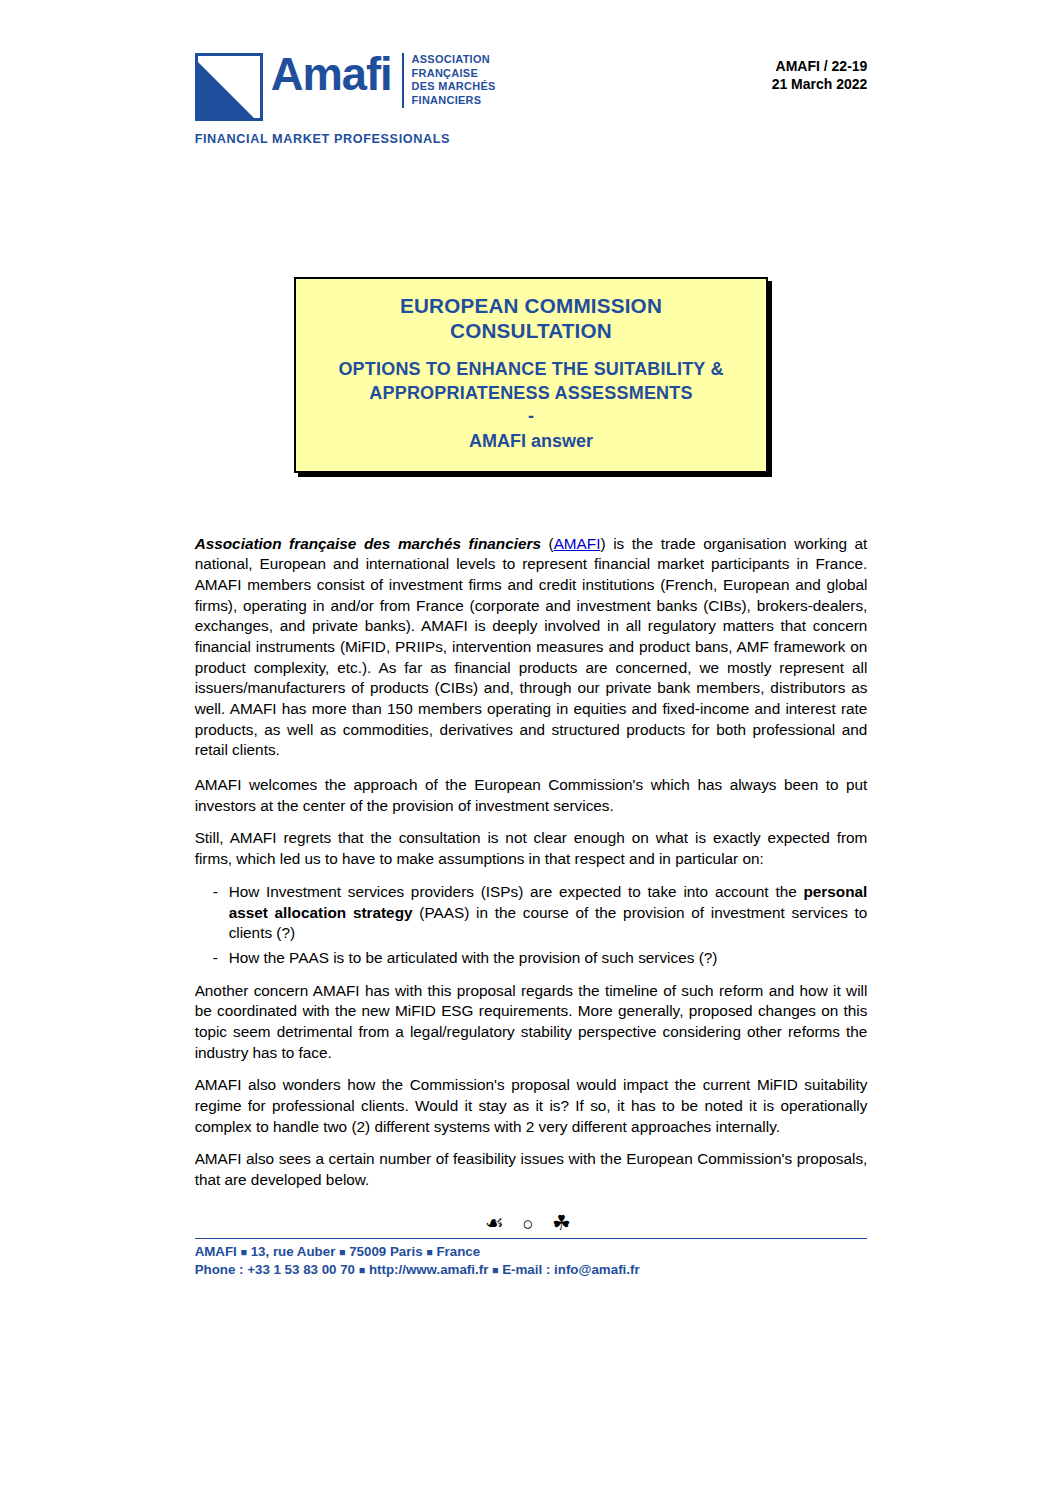Amafi
ASSOCIATION
FRANÇAISE
DES MARCHÉS
FINANCIERS
FINANCIAL MARKET PROFESSIONALS
AMAFI / 22-19
21 March 2022
EUROPEAN COMMISSION
CONSULTATION
OPTIONS TO ENHANCE THE SUITABILITY &
APPROPRIATENESS ASSESSMENTS
-
AMAFI answer
Association française des marchés financiers (AMAFI) is the trade organisation working at national, European and international levels to represent financial market participants in France. AMAFI members consist of investment firms and credit institutions (French, European and global firms), operating in and/or from France (corporate and investment banks (CIBs), brokers-dealers, exchanges, and private banks). AMAFI is deeply involved in all regulatory matters that concern financial instruments (MiFID, PRIIPs, intervention measures and product bans, AMF framework on product complexity, etc.). As far as financial products are concerned, we mostly represent all issuers/manufacturers of products (CIBs) and, through our private bank members, distributors as well. AMAFI has more than 150 members operating in equities and fixed-income and interest rate products, as well as commodities, derivatives and structured products for both professional and retail clients.
AMAFI welcomes the approach of the European Commission's which has always been to put investors at the center of the provision of investment services.
Still, AMAFI regrets that the consultation is not clear enough on what is exactly expected from firms, which led us to have to make assumptions in that respect and in particular on:
How Investment services providers (ISPs) are expected to take into account the personal asset allocation strategy (PAAS) in the course of the provision of investment services to clients (?)
How the PAAS is to be articulated with the provision of such services (?)
Another concern AMAFI has with this proposal regards the timeline of such reform and how it will be coordinated with the new MiFID ESG requirements. More generally, proposed changes on this topic seem detrimental from a legal/regulatory stability perspective considering other reforms the industry has to face.
AMAFI also wonders how the Commission's proposal would impact the current MiFID suitability regime for professional clients. Would it stay as it is? If so, it has to be noted it is operationally complex to handle two (2) different systems with 2 very different approaches internally.
AMAFI also sees a certain number of feasibility issues with the European Commission's proposals, that are developed below.
☙ ○ ☘
AMAFI ■ 13, rue Auber ■ 75009 Paris ■ France
Phone : +33 1 53 83 00 70 ■ http://www.amafi.fr ■ E-mail : info@amafi.fr